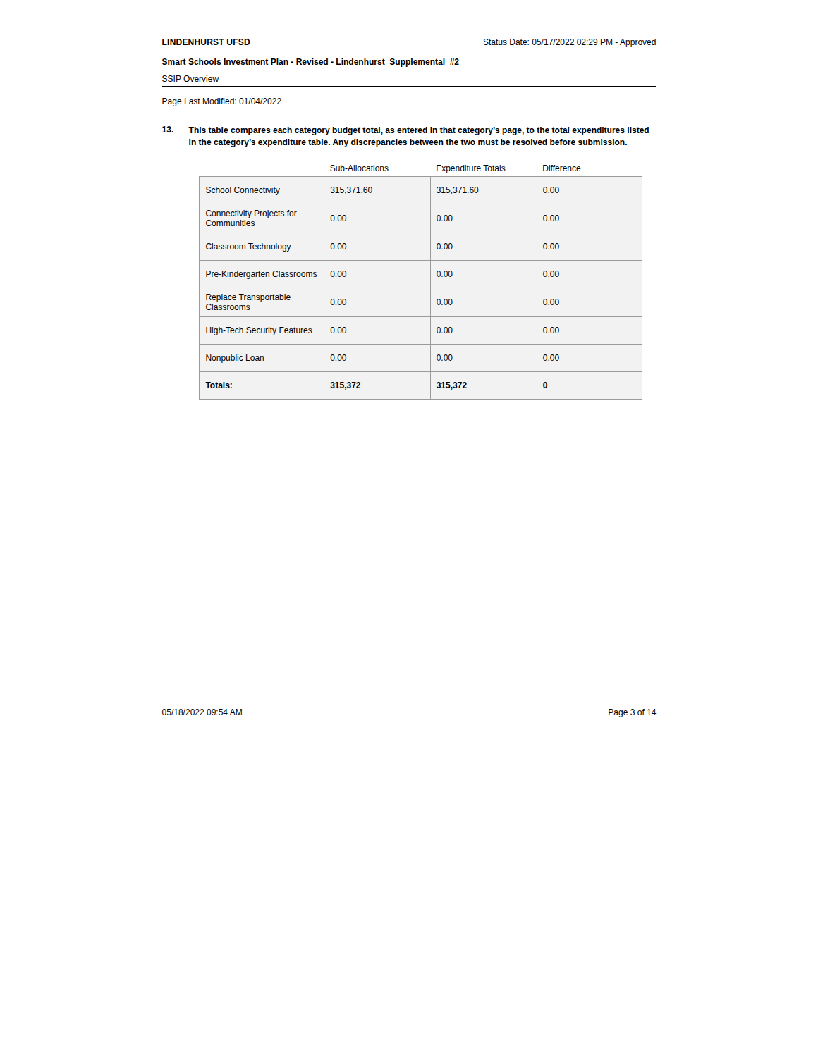LINDENHURST UFSD
Status Date: 05/17/2022 02:29 PM - Approved
Smart Schools Investment Plan - Revised - Lindenhurst_Supplemental_#2
SSIP Overview
Page Last Modified: 01/04/2022
13.
This table compares each category budget total, as entered in that category’s page, to the total expenditures listed in the category’s expenditure table. Any discrepancies between the two must be resolved before submission.
| | Sub-Allocations | Expenditure Totals | Difference |
| School Connectivity | 315,371.60 | 315,371.60 | 0.00 |
| Connectivity Projects for Communities | 0.00 | 0.00 | 0.00 |
| Classroom Technology | 0.00 | 0.00 | 0.00 |
| Pre-Kindergarten Classrooms | 0.00 | 0.00 | 0.00 |
| Replace Transportable Classrooms | 0.00 | 0.00 | 0.00 |
| High-Tech Security Features | 0.00 | 0.00 | 0.00 |
| Nonpublic Loan | 0.00 | 0.00 | 0.00 |
| Totals: | 315,372 | 315,372 | 0 |
05/18/2022 09:54 AM
Page 3 of 14